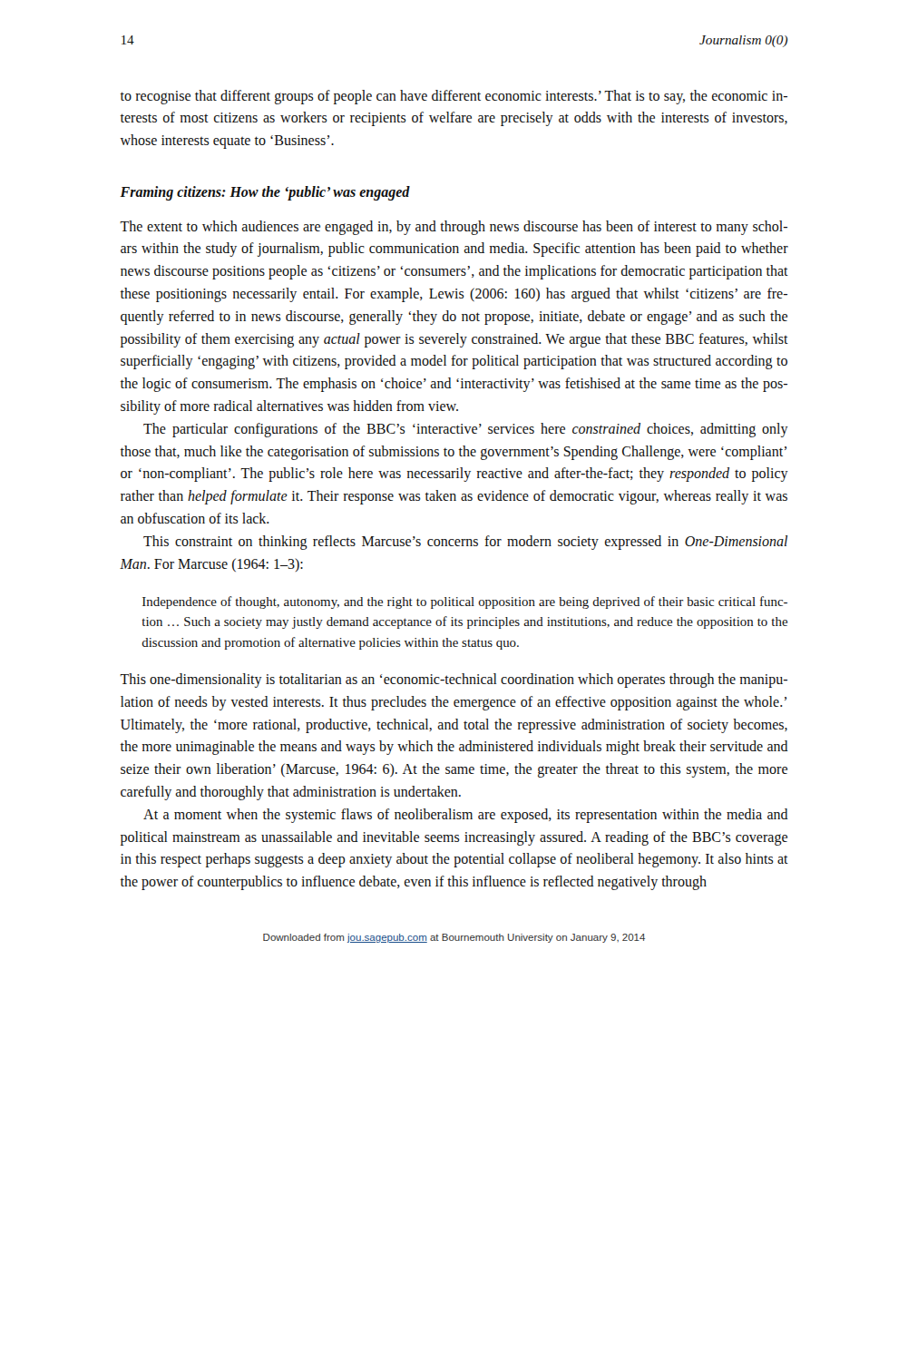14 Journalism 0(0)
to recognise that different groups of people can have different economic interests.’ That is to say, the economic interests of most citizens as workers or recipients of welfare are precisely at odds with the interests of investors, whose interests equate to ‘Business’.
Framing citizens: How the ‘public’ was engaged
The extent to which audiences are engaged in, by and through news discourse has been of interest to many scholars within the study of journalism, public communication and media. Specific attention has been paid to whether news discourse positions people as ‘citizens’ or ‘consumers’, and the implications for democratic participation that these positionings necessarily entail. For example, Lewis (2006: 160) has argued that whilst ‘citizens’ are frequently referred to in news discourse, generally ‘they do not propose, initiate, debate or engage’ and as such the possibility of them exercising any actual power is severely constrained. We argue that these BBC features, whilst superficially ‘engaging’ with citizens, provided a model for political participation that was structured according to the logic of consumerism. The emphasis on ‘choice’ and ‘interactivity’ was fetishised at the same time as the possibility of more radical alternatives was hidden from view.
The particular configurations of the BBC’s ‘interactive’ services here constrained choices, admitting only those that, much like the categorisation of submissions to the government’s Spending Challenge, were ‘compliant’ or ‘non-compliant’. The public’s role here was necessarily reactive and after-the-fact; they responded to policy rather than helped formulate it. Their response was taken as evidence of democratic vigour, whereas really it was an obfuscation of its lack.
This constraint on thinking reflects Marcuse’s concerns for modern society expressed in One-Dimensional Man. For Marcuse (1964: 1–3):
Independence of thought, autonomy, and the right to political opposition are being deprived of their basic critical function … Such a society may justly demand acceptance of its principles and institutions, and reduce the opposition to the discussion and promotion of alternative policies within the status quo.
This one-dimensionality is totalitarian as an ‘economic-technical coordination which operates through the manipulation of needs by vested interests. It thus precludes the emergence of an effective opposition against the whole.’ Ultimately, the ‘more rational, productive, technical, and total the repressive administration of society becomes, the more unimaginable the means and ways by which the administered individuals might break their servitude and seize their own liberation’ (Marcuse, 1964: 6). At the same time, the greater the threat to this system, the more carefully and thoroughly that administration is undertaken.
At a moment when the systemic flaws of neoliberalism are exposed, its representation within the media and political mainstream as unassailable and inevitable seems increasingly assured. A reading of the BBC’s coverage in this respect perhaps suggests a deep anxiety about the potential collapse of neoliberal hegemony. It also hints at the power of counterpublics to influence debate, even if this influence is reflected negatively through
Downloaded from jou.sagepub.com at Bournemouth University on January 9, 2014